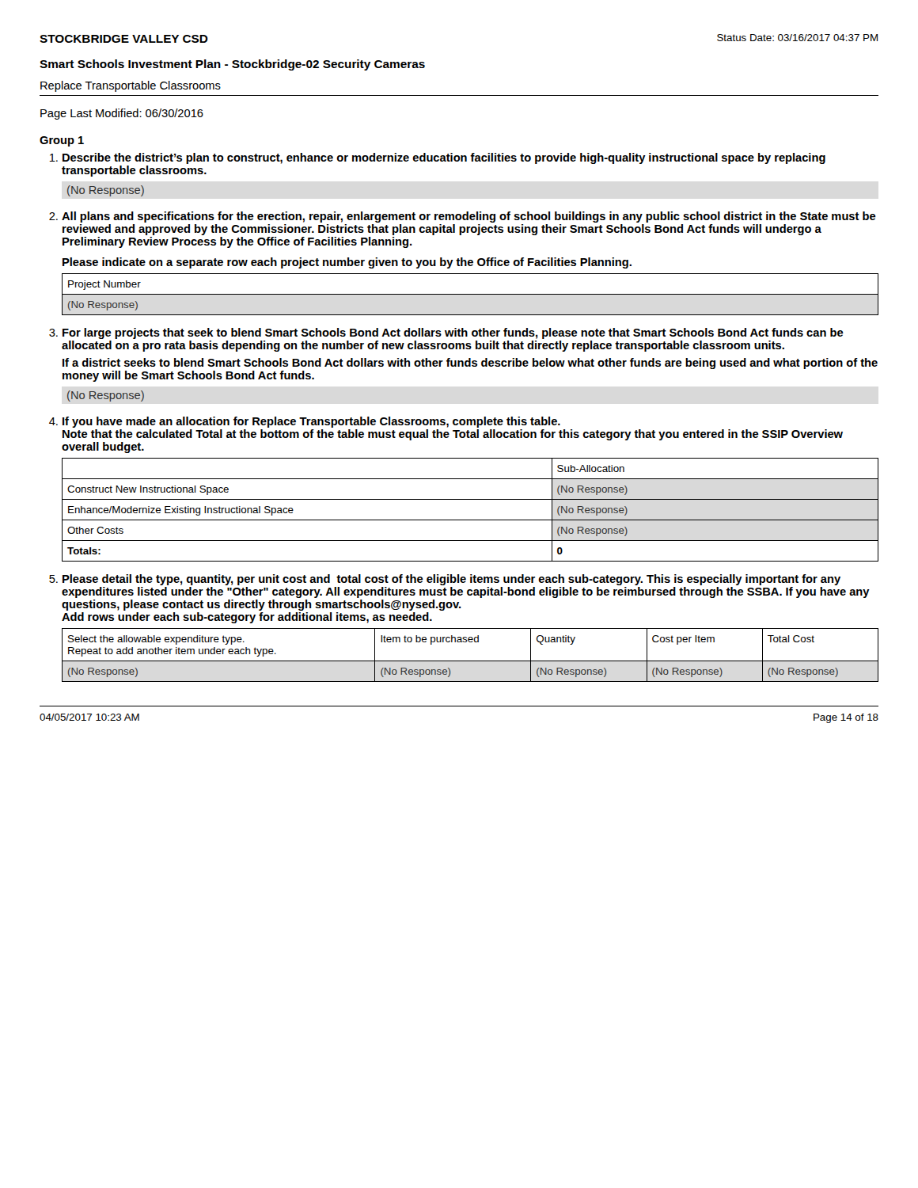STOCKBRIDGE VALLEY CSD
Status Date: 03/16/2017 04:37 PM
Smart Schools Investment Plan - Stockbridge-02 Security Cameras
Replace Transportable Classrooms
Page Last Modified: 06/30/2016
Group 1
Describe the district’s plan to construct, enhance or modernize education facilities to provide high-quality instructional space by replacing transportable classrooms.
(No Response)
All plans and specifications for the erection, repair, enlargement or remodeling of school buildings in any public school district in the State must be reviewed and approved by the Commissioner. Districts that plan capital projects using their Smart Schools Bond Act funds will undergo a Preliminary Review Process by the Office of Facilities Planning.
Please indicate on a separate row each project number given to you by the Office of Facilities Planning.
| Project Number |
| --- |
| (No Response) |
For large projects that seek to blend Smart Schools Bond Act dollars with other funds, please note that Smart Schools Bond Act funds can be allocated on a pro rata basis depending on the number of new classrooms built that directly replace transportable classroom units.
If a district seeks to blend Smart Schools Bond Act dollars with other funds describe below what other funds are being used and what portion of the money will be Smart Schools Bond Act funds.
(No Response)
If you have made an allocation for Replace Transportable Classrooms, complete this table.
Note that the calculated Total at the bottom of the table must equal the Total allocation for this category that you entered in the SSIP Overview overall budget.
| | Sub-Allocation |
| --- | --- |
| Construct New Instructional Space | (No Response) |
| Enhance/Modernize Existing Instructional Space | (No Response) |
| Other Costs | (No Response) |
| Totals: | 0 |
Please detail the type, quantity, per unit cost and total cost of the eligible items under each sub-category. This is especially important for any expenditures listed under the "Other" category. All expenditures must be capital-bond eligible to be reimbursed through the SSBA. If you have any questions, please contact us directly through smartschools@nysed.gov.
Add rows under each sub-category for additional items, as needed.
| Select the allowable expenditure type. Repeat to add another item under each type. | Item to be purchased | Quantity | Cost per Item | Total Cost |
| --- | --- | --- | --- | --- |
| (No Response) | (No Response) | (No Response) | (No Response) | (No Response) |
04/05/2017 10:23 AM
Page 14 of 18